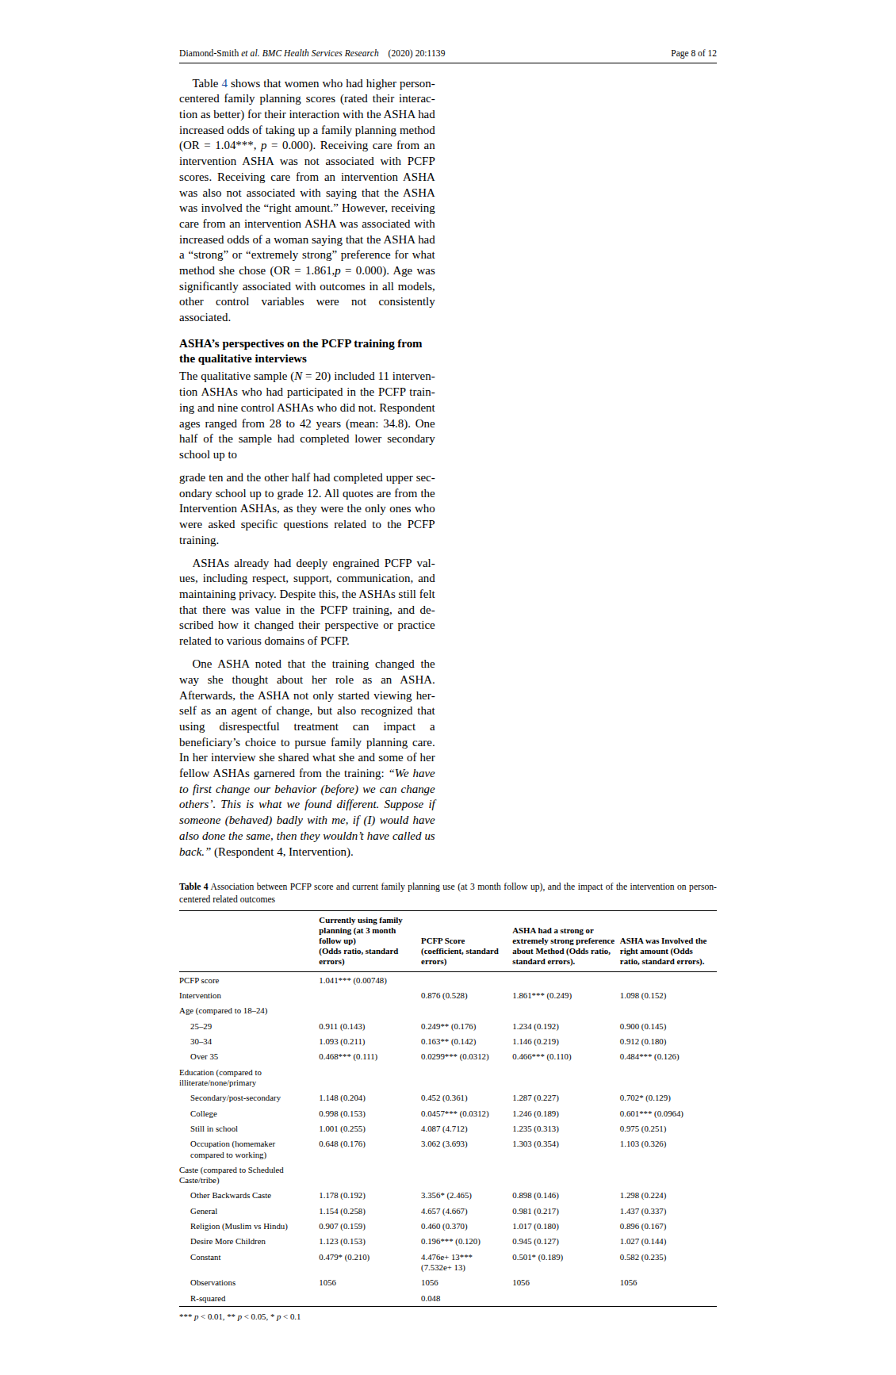Diamond-Smith et al. BMC Health Services Research (2020) 20:1139
Page 8 of 12
Table 4 shows that women who had higher person-centered family planning scores (rated their interaction as better) for their interaction with the ASHA had increased odds of taking up a family planning method (OR = 1.04***, p = 0.000). Receiving care from an intervention ASHA was not associated with PCFP scores. Receiving care from an intervention ASHA was also not associated with saying that the ASHA was involved the “right amount.” However, receiving care from an intervention ASHA was associated with increased odds of a woman saying that the ASHA had a “strong” or “extremely strong” preference for what method she chose (OR = 1.861,p = 0.000). Age was significantly associated with outcomes in all models, other control variables were not consistently associated.
ASHA’s perspectives on the PCFP training from the qualitative interviews
The qualitative sample (N = 20) included 11 intervention ASHAs who had participated in the PCFP training and nine control ASHAs who did not. Respondent ages ranged from 28 to 42 years (mean: 34.8). One half of the sample had completed lower secondary school up to
grade ten and the other half had completed upper secondary school up to grade 12. All quotes are from the Intervention ASHAs, as they were the only ones who were asked specific questions related to the PCFP training.
ASHAs already had deeply engrained PCFP values, including respect, support, communication, and maintaining privacy. Despite this, the ASHAs still felt that there was value in the PCFP training, and described how it changed their perspective or practice related to various domains of PCFP.
One ASHA noted that the training changed the way she thought about her role as an ASHA. Afterwards, the ASHA not only started viewing herself as an agent of change, but also recognized that using disrespectful treatment can impact a beneficiary’s choice to pursue family planning care. In her interview she shared what she and some of her fellow ASHAs garnered from the training: “We have to first change our behavior (before) we can change others’. This is what we found different. Suppose if someone (behaved) badly with me, if (I) would have also done the same, then they wouldn’t have called us back.” (Respondent 4, Intervention).
Table 4 Association between PCFP score and current family planning use (at 3 month follow up), and the impact of the intervention on person-centered related outcomes
| | Currently using family planning (at 3 month follow up) (Odds ratio, standard errors) | PCFP Score (coefficient, standard errors) | ASHA had a strong or extremely strong preference about Method (Odds ratio, standard errors). | ASHA was Involved the right amount (Odds ratio, standard errors). |
| --- | --- | --- | --- | --- |
| PCFP score | 1.041*** (0.00748) | | | |
| Intervention | | 0.876 (0.528) | 1.861*** (0.249) | 1.098 (0.152) |
| Age (compared to 18–24) | | | | |
| 25–29 | 0.911 (0.143) | 0.249** (0.176) | 1.234 (0.192) | 0.900 (0.145) |
| 30–34 | 1.093 (0.211) | 0.163** (0.142) | 1.146 (0.219) | 0.912 (0.180) |
| Over 35 | 0.468*** (0.111) | 0.0299*** (0.0312) | 0.466*** (0.110) | 0.484*** (0.126) |
| Education (compared to illiterate/none/primary | | | | |
| Secondary/post-secondary | 1.148 (0.204) | 0.452 (0.361) | 1.287 (0.227) | 0.702* (0.129) |
| College | 0.998 (0.153) | 0.0457*** (0.0312) | 1.246 (0.189) | 0.601*** (0.0964) |
| Still in school | 1.001 (0.255) | 4.087 (4.712) | 1.235 (0.313) | 0.975 (0.251) |
| Occupation (homemaker compared to working) | 0.648 (0.176) | 3.062 (3.693) | 1.303 (0.354) | 1.103 (0.326) |
| Caste (compared to Scheduled Caste/tribe) | | | | |
| Other Backwards Caste | 1.178 (0.192) | 3.356* (2.465) | 0.898 (0.146) | 1.298 (0.224) |
| General | 1.154 (0.258) | 4.657 (4.667) | 0.981 (0.217) | 1.437 (0.337) |
| Religion (Muslim vs Hindu) | 0.907 (0.159) | 0.460 (0.370) | 1.017 (0.180) | 0.896 (0.167) |
| Desire More Children | 1.123 (0.153) | 0.196*** (0.120) | 0.945 (0.127) | 1.027 (0.144) |
| Constant | 0.479* (0.210) | 4.476e+ 13*** (7.532e+ 13) | 0.501* (0.189) | 0.582 (0.235) |
| Observations | 1056 | 1056 | 1056 | 1056 |
| R-squared | | 0.048 | | |
*** p < 0.01, ** p < 0.05, * p < 0.1